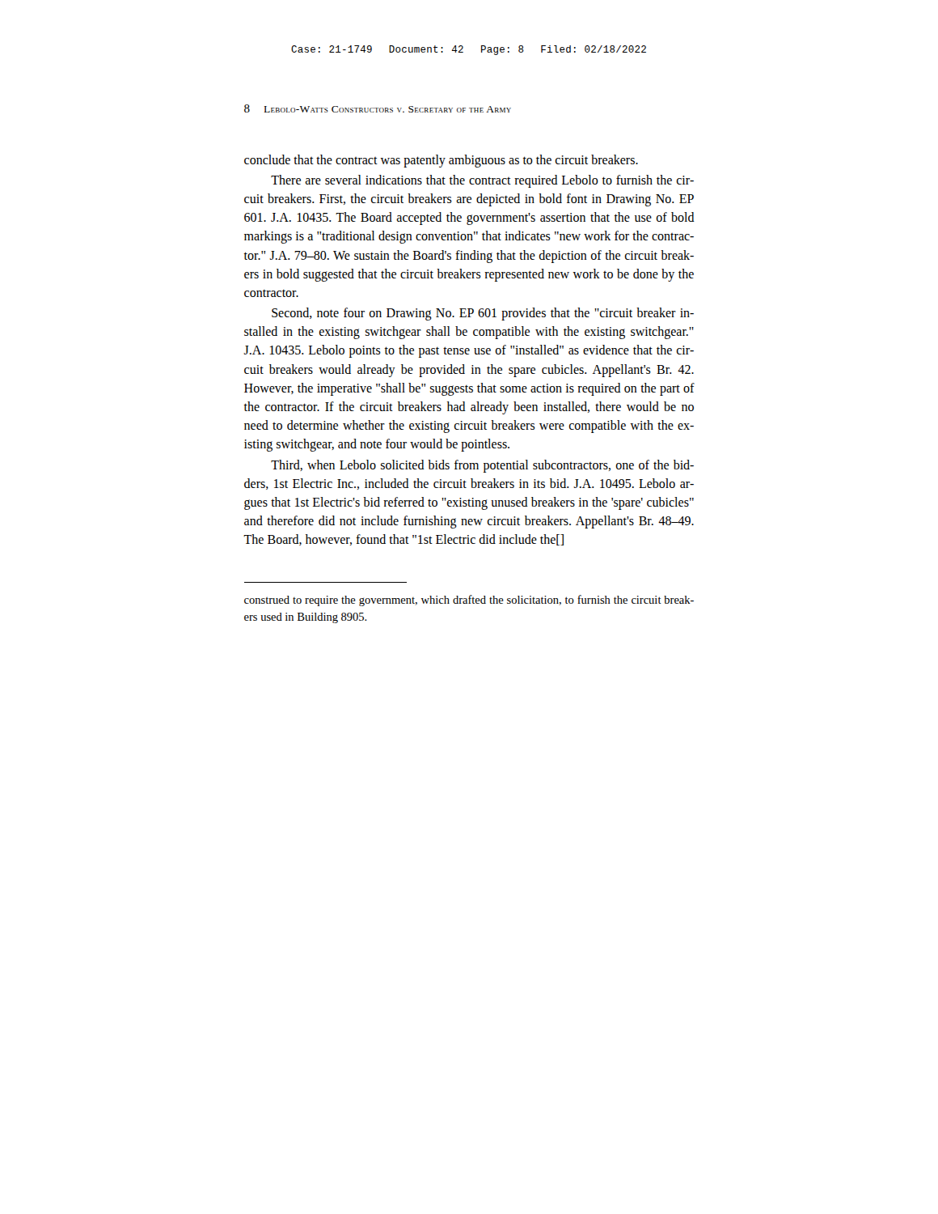Case: 21-1749 Document: 42 Page: 8 Filed: 02/18/2022
8 Lebolo-Watts Constructors v. Secretary of the Army
conclude that the contract was patently ambiguous as to the circuit breakers.
There are several indications that the contract required Lebolo to furnish the circuit breakers. First, the circuit breakers are depicted in bold font in Drawing No. EP 601. J.A. 10435. The Board accepted the government's assertion that the use of bold markings is a "traditional design convention" that indicates "new work for the contractor." J.A. 79–80. We sustain the Board's finding that the depiction of the circuit breakers in bold suggested that the circuit breakers represented new work to be done by the contractor.
Second, note four on Drawing No. EP 601 provides that the "circuit breaker installed in the existing switchgear shall be compatible with the existing switchgear." J.A. 10435. Lebolo points to the past tense use of "installed" as evidence that the circuit breakers would already be provided in the spare cubicles. Appellant's Br. 42. However, the imperative "shall be" suggests that some action is required on the part of the contractor. If the circuit breakers had already been installed, there would be no need to determine whether the existing circuit breakers were compatible with the existing switchgear, and note four would be pointless.
Third, when Lebolo solicited bids from potential subcontractors, one of the bidders, 1st Electric Inc., included the circuit breakers in its bid. J.A. 10495. Lebolo argues that 1st Electric's bid referred to "existing unused breakers in the 'spare' cubicles" and therefore did not include furnishing new circuit breakers. Appellant's Br. 48–49. The Board, however, found that "1st Electric did include the[]
construed to require the government, which drafted the solicitation, to furnish the circuit breakers used in Building 8905.